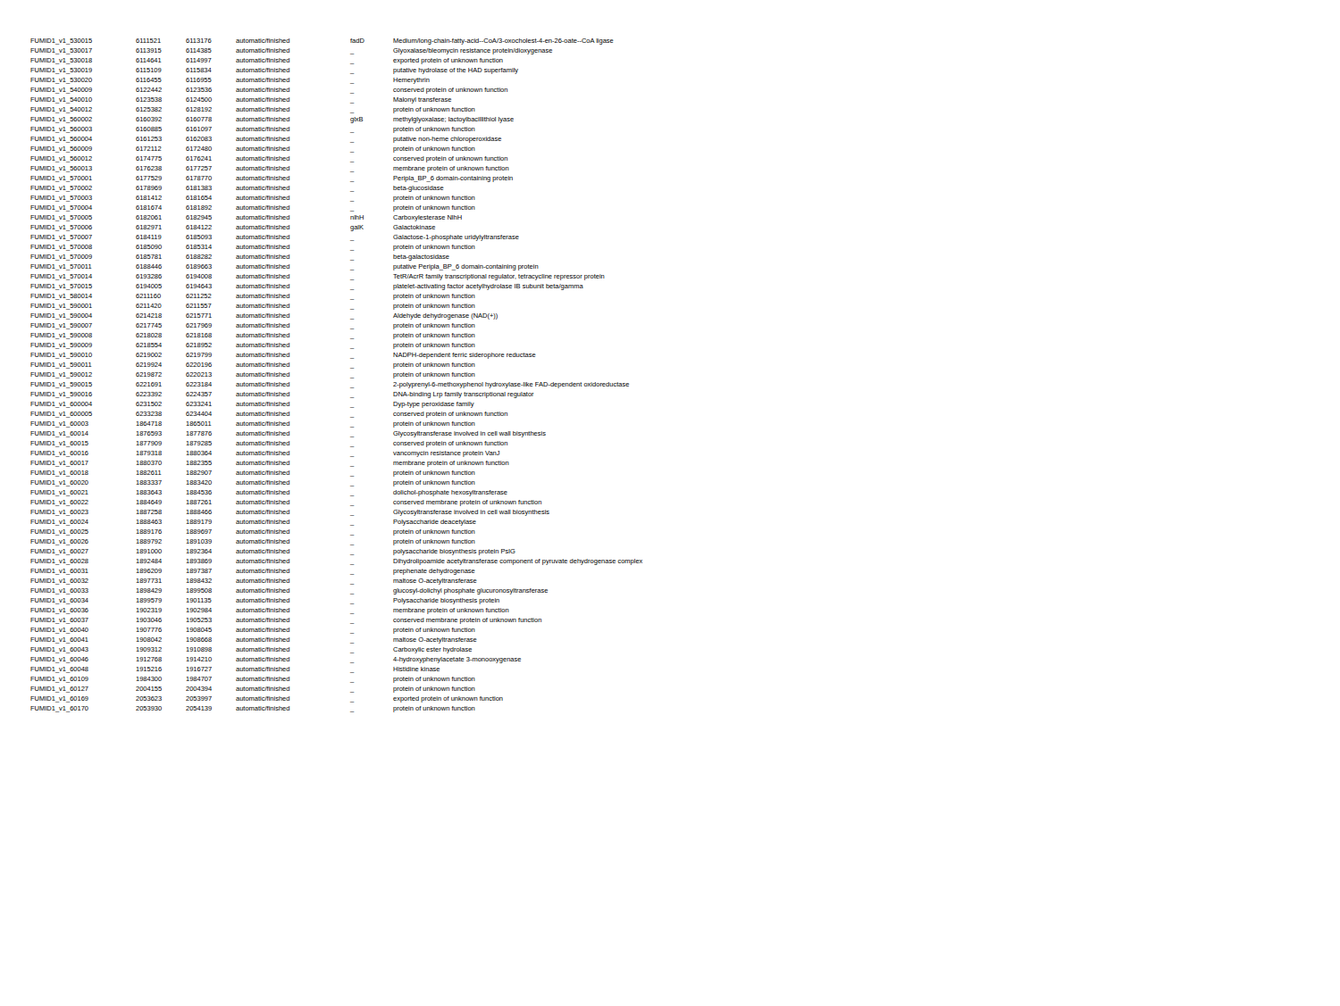| FUMID1_v1_530015 | 6111521 | 6113176 | automatic/finished | fadD | Medium/long-chain-fatty-acid--CoA/3-oxocholest-4-en-26-oate--CoA ligase |
| FUMID1_v1_530017 | 6113915 | 6114385 | automatic/finished | _ | Glyoxalase/bleomycin resistance protein/dioxygenase |
| FUMID1_v1_530018 | 6114641 | 6114997 | automatic/finished | _ | exported protein of unknown function |
| FUMID1_v1_530019 | 6115109 | 6115834 | automatic/finished | _ | putative hydrolase of the HAD superfamily |
| FUMID1_v1_530020 | 6116455 | 6116955 | automatic/finished | _ | Hemerythrin |
| FUMID1_v1_540009 | 6122442 | 6123536 | automatic/finished | _ | conserved protein of unknown function |
| FUMID1_v1_540010 | 6123538 | 6124500 | automatic/finished | _ | Malonyl transferase |
| FUMID1_v1_540012 | 6125382 | 6128192 | automatic/finished | _ | protein of unknown function |
| FUMID1_v1_560002 | 6160392 | 6160778 | automatic/finished | glxB | methylglyoxalase; lactoylbacillithiol lyase |
| FUMID1_v1_560003 | 6160885 | 6161097 | automatic/finished | _ | protein of unknown function |
| FUMID1_v1_560004 | 6161253 | 6162083 | automatic/finished | _ | putative non-heme chloroperoxidase |
| FUMID1_v1_560009 | 6172112 | 6172480 | automatic/finished | _ | protein of unknown function |
| FUMID1_v1_560012 | 6174775 | 6176241 | automatic/finished | _ | conserved protein of unknown function |
| FUMID1_v1_560013 | 6176238 | 6177257 | automatic/finished | _ | membrane protein of unknown function |
| FUMID1_v1_570001 | 6177529 | 6178770 | automatic/finished | _ | Peripla_BP_6 domain-containing protein |
| FUMID1_v1_570002 | 6178969 | 6181383 | automatic/finished | _ | beta-glucosidase |
| FUMID1_v1_570003 | 6181412 | 6181654 | automatic/finished | _ | protein of unknown function |
| FUMID1_v1_570004 | 6181674 | 6181892 | automatic/finished | _ | protein of unknown function |
| FUMID1_v1_570005 | 6182061 | 6182945 | automatic/finished | nlhH | Carboxylesterase NlhH |
| FUMID1_v1_570006 | 6182971 | 6184122 | automatic/finished | galK | Galactokinase |
| FUMID1_v1_570007 | 6184119 | 6185093 | automatic/finished | _ | Galactose-1-phosphate uridylyltransferase |
| FUMID1_v1_570008 | 6185090 | 6185314 | automatic/finished | _ | protein of unknown function |
| FUMID1_v1_570009 | 6185781 | 6188282 | automatic/finished | _ | beta-galactosidase |
| FUMID1_v1_570011 | 6188446 | 6189663 | automatic/finished | _ | putative Peripla_BP_6 domain-containing protein |
| FUMID1_v1_570014 | 6193286 | 6194008 | automatic/finished | _ | TetR/AcrR family transcriptional regulator, tetracycline repressor protein |
| FUMID1_v1_570015 | 6194005 | 6194643 | automatic/finished | _ | platelet-activating factor acetylhydrolase IB subunit beta/gamma |
| FUMID1_v1_580014 | 6211160 | 6211252 | automatic/finished | _ | protein of unknown function |
| FUMID1_v1_590001 | 6211420 | 6211557 | automatic/finished | _ | protein of unknown function |
| FUMID1_v1_590004 | 6214218 | 6215771 | automatic/finished | _ | Aldehyde dehydrogenase (NAD(+)) |
| FUMID1_v1_590007 | 6217745 | 6217969 | automatic/finished | _ | protein of unknown function |
| FUMID1_v1_590008 | 6218028 | 6218168 | automatic/finished | _ | protein of unknown function |
| FUMID1_v1_590009 | 6218554 | 6218952 | automatic/finished | _ | protein of unknown function |
| FUMID1_v1_590010 | 6219002 | 6219799 | automatic/finished | _ | NADPH-dependent ferric siderophore reductase |
| FUMID1_v1_590011 | 6219924 | 6220196 | automatic/finished | _ | protein of unknown function |
| FUMID1_v1_590012 | 6219872 | 6220213 | automatic/finished | _ | protein of unknown function |
| FUMID1_v1_590015 | 6221691 | 6223184 | automatic/finished | _ | 2-polyprenyl-6-methoxyphenol hydroxylase-like FAD-dependent oxidoreductase |
| FUMID1_v1_590016 | 6223392 | 6224357 | automatic/finished | _ | DNA-binding Lrp family transcriptional regulator |
| FUMID1_v1_600004 | 6231502 | 6233241 | automatic/finished | _ | Dyp-type peroxidase family |
| FUMID1_v1_600005 | 6233238 | 6234404 | automatic/finished | _ | conserved protein of unknown function |
| FUMID1_v1_60003 | 1864718 | 1865011 | automatic/finished | _ | protein of unknown function |
| FUMID1_v1_60014 | 1876593 | 1877876 | automatic/finished | _ | Glycosyltransferase involved in cell wall bisynthesis |
| FUMID1_v1_60015 | 1877909 | 1879285 | automatic/finished | _ | conserved protein of unknown function |
| FUMID1_v1_60016 | 1879318 | 1880364 | automatic/finished | _ | vancomycin resistance protein VanJ |
| FUMID1_v1_60017 | 1880370 | 1882355 | automatic/finished | _ | membrane protein of unknown function |
| FUMID1_v1_60018 | 1882611 | 1882907 | automatic/finished | _ | protein of unknown function |
| FUMID1_v1_60020 | 1883337 | 1883420 | automatic/finished | _ | protein of unknown function |
| FUMID1_v1_60021 | 1883643 | 1884536 | automatic/finished | _ | dolichol-phosphate hexosyltransferase |
| FUMID1_v1_60022 | 1884649 | 1887261 | automatic/finished | _ | conserved membrane protein of unknown function |
| FUMID1_v1_60023 | 1887258 | 1888466 | automatic/finished | _ | Glycosyltransferase involved in cell wall biosynthesis |
| FUMID1_v1_60024 | 1888463 | 1889179 | automatic/finished | _ | Polysaccharide deacetylase |
| FUMID1_v1_60025 | 1889176 | 1889697 | automatic/finished | _ | protein of unknown function |
| FUMID1_v1_60026 | 1889792 | 1891039 | automatic/finished | _ | protein of unknown function |
| FUMID1_v1_60027 | 1891000 | 1892364 | automatic/finished | _ | polysaccharide biosynthesis protein PslG |
| FUMID1_v1_60028 | 1892484 | 1893869 | automatic/finished | _ | Dihydrolipoamide acetyltransferase component of pyruvate dehydrogenase complex |
| FUMID1_v1_60031 | 1896209 | 1897387 | automatic/finished | _ | prephenate dehydrogenase |
| FUMID1_v1_60032 | 1897731 | 1898432 | automatic/finished | _ | maltose O-acetyltransferase |
| FUMID1_v1_60033 | 1898429 | 1899508 | automatic/finished | _ | glucosyl-dolichyl phosphate glucuronosyltransferase |
| FUMID1_v1_60034 | 1899579 | 1901135 | automatic/finished | _ | Polysaccharide biosynthesis protein |
| FUMID1_v1_60036 | 1902319 | 1902984 | automatic/finished | _ | membrane protein of unknown function |
| FUMID1_v1_60037 | 1903046 | 1905253 | automatic/finished | _ | conserved membrane protein of unknown function |
| FUMID1_v1_60040 | 1907776 | 1908045 | automatic/finished | _ | protein of unknown function |
| FUMID1_v1_60041 | 1908042 | 1908668 | automatic/finished | _ | maltose O-acetyltransferase |
| FUMID1_v1_60043 | 1909312 | 1910898 | automatic/finished | _ | Carboxylic ester hydrolase |
| FUMID1_v1_60046 | 1912768 | 1914210 | automatic/finished | _ | 4-hydroxyphenylacetate 3-monooxygenase |
| FUMID1_v1_60048 | 1915216 | 1916727 | automatic/finished | _ | Histidine kinase |
| FUMID1_v1_60109 | 1984300 | 1984707 | automatic/finished | _ | protein of unknown function |
| FUMID1_v1_60127 | 2004155 | 2004394 | automatic/finished | _ | protein of unknown function |
| FUMID1_v1_60169 | 2053623 | 2053997 | automatic/finished | _ | exported protein of unknown function |
| FUMID1_v1_60170 | 2053930 | 2054139 | automatic/finished | _ | protein of unknown function |